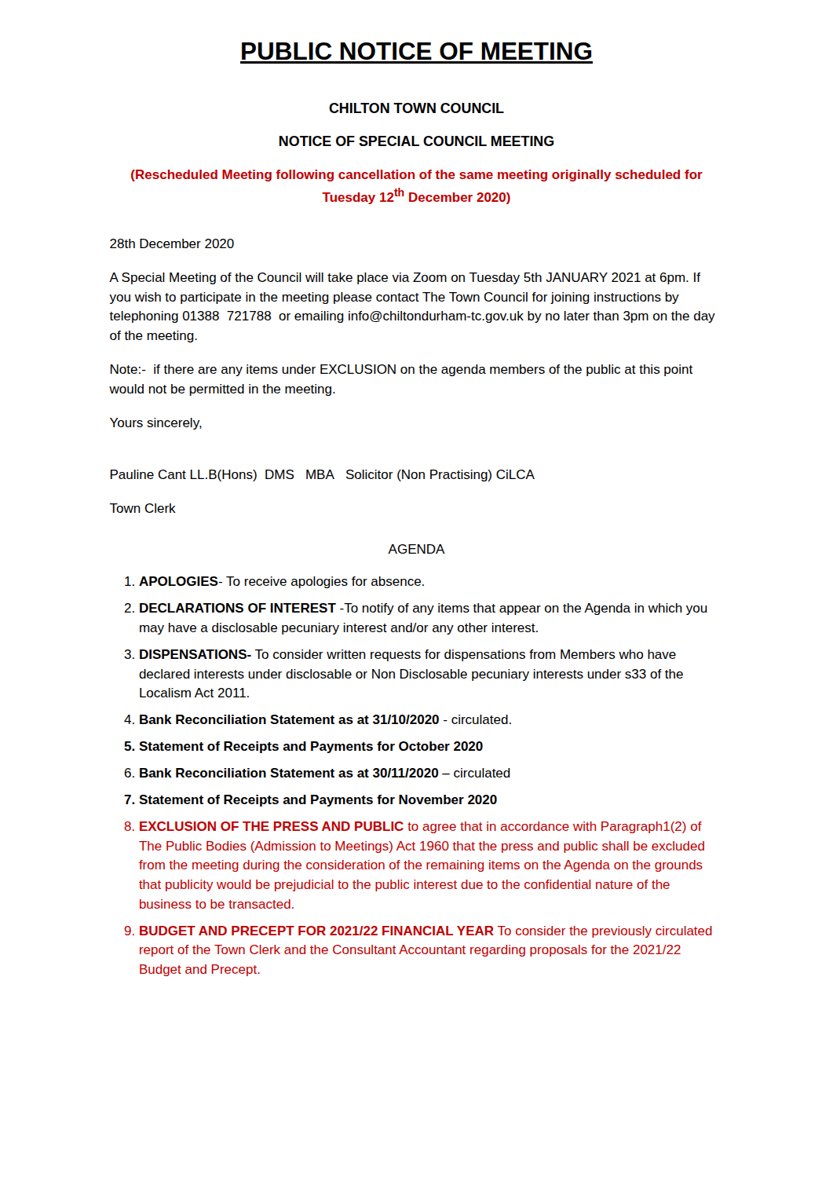PUBLIC NOTICE OF MEETING
CHILTON TOWN COUNCIL
NOTICE OF SPECIAL COUNCIL MEETING
(Rescheduled Meeting following cancellation of the same meeting originally scheduled for Tuesday 12th December 2020)
28th December 2020
A Special Meeting of the Council will take place via Zoom on Tuesday 5th JANUARY 2021 at 6pm. If you wish to participate in the meeting please contact The Town Council for joining instructions by telephoning 01388 721788 or emailing info@chiltondurham-tc.gov.uk by no later than 3pm on the day of the meeting.
Note:- if there are any items under EXCLUSION on the agenda members of the public at this point would not be permitted in the meeting.
Yours sincerely,
Pauline Cant LL.B(Hons) DMS MBA Solicitor (Non Practising) CiLCA
Town Clerk
AGENDA
APOLOGIES- To receive apologies for absence.
DECLARATIONS OF INTEREST -To notify of any items that appear on the Agenda in which you may have a disclosable pecuniary interest and/or any other interest.
DISPENSATIONS- To consider written requests for dispensations from Members who have declared interests under disclosable or Non Disclosable pecuniary interests under s33 of the Localism Act 2011.
Bank Reconciliation Statement as at 31/10/2020 - circulated.
Statement of Receipts and Payments for October 2020
Bank Reconciliation Statement as at 30/11/2020 – circulated
Statement of Receipts and Payments for November 2020
EXCLUSION OF THE PRESS AND PUBLIC to agree that in accordance with Paragraph1(2) of The Public Bodies (Admission to Meetings) Act 1960 that the press and public shall be excluded from the meeting during the consideration of the remaining items on the Agenda on the grounds that publicity would be prejudicial to the public interest due to the confidential nature of the business to be transacted.
BUDGET AND PRECEPT FOR 2021/22 FINANCIAL YEAR To consider the previously circulated report of the Town Clerk and the Consultant Accountant regarding proposals for the 2021/22 Budget and Precept.